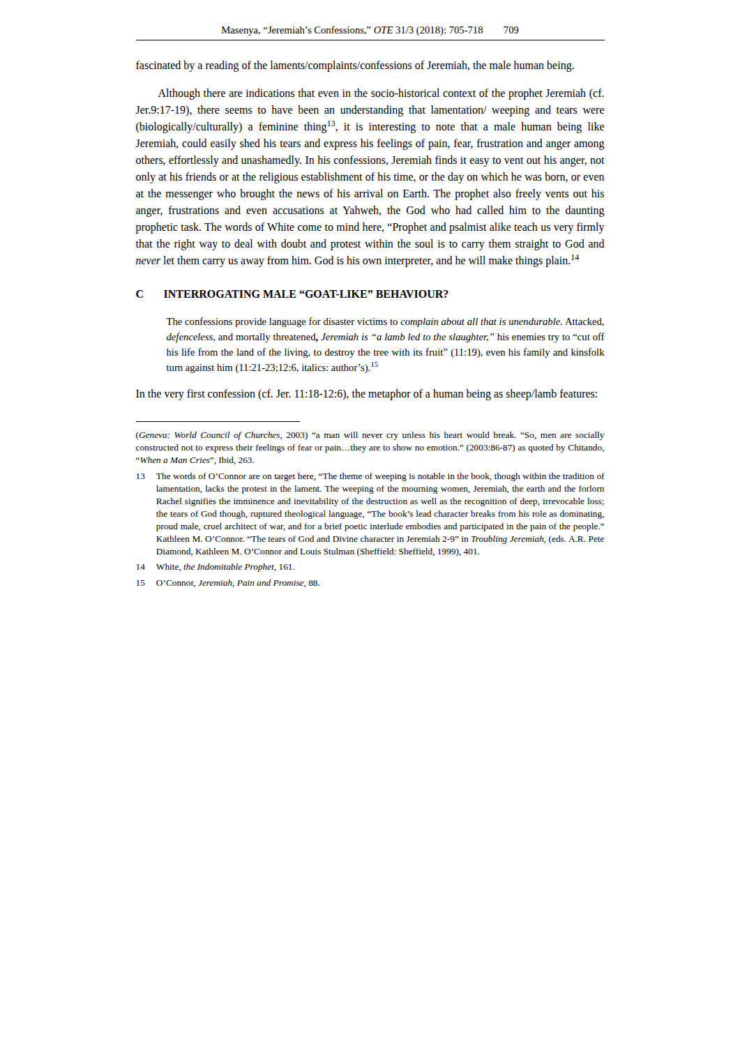Masenya, “Jeremiah’s Confessions,” OTE 31/3 (2018): 705-718709
fascinated by a reading of the laments/complaints/confessions of Jeremiah, the male human being.
Although there are indications that even in the socio-historical context of the prophet Jeremiah (cf. Jer.9:17-19), there seems to have been an understanding that lamentation/ weeping and tears were (biologically/culturally) a feminine thing13, it is interesting to note that a male human being like Jeremiah, could easily shed his tears and express his feelings of pain, fear, frustration and anger among others, effortlessly and unashamedly. In his confessions, Jeremiah finds it easy to vent out his anger, not only at his friends or at the religious establishment of his time, or the day on which he was born, or even at the messenger who brought the news of his arrival on Earth. The prophet also freely vents out his anger, frustrations and even accusations at Yahweh, the God who had called him to the daunting prophetic task. The words of White come to mind here, “Prophet and psalmist alike teach us very firmly that the right way to deal with doubt and protest within the soul is to carry them straight to God and never let them carry us away from him. God is his own interpreter, and he will make things plain.14
CINTERROGATING MALE “GOAT-LIKE” BEHAVIOUR?
The confessions provide language for disaster victims to complain about all that is unendurable. Attacked, defenceless, and mortally threatened, Jeremiah is “a lamb led to the slaughter,” his enemies try to “cut off his life from the land of the living, to destroy the tree with its fruit” (11:19), even his family and kinsfolk turn against him (11:21-23;12:6, italics: author’s).15
In the very first confession (cf. Jer. 11:18-12:6), the metaphor of a human being as sheep/lamb features:
(Geneva: World Council of Churches, 2003) “a man will never cry unless his heart would break. “So, men are socially constructed not to express their feelings of fear or pain…they are to show no emotion.” (2003:86-87) as quoted by Chitando, “When a Man Cries”, Ibid, 263.
13 The words of O’Connor are on target here, “The theme of weeping is notable in the book, though within the tradition of lamentation, lacks the protest in the lament. The weeping of the mourning women, Jeremiah, the earth and the forlorn Rachel signifies the imminence and inevitability of the destruction as well as the recognition of deep, irrevocable loss; the tears of God though, ruptured theological language, “The book’s lead character breaks from his role as dominating, proud male, cruel architect of war, and for a brief poetic interlude embodies and participated in the pain of the people.” Kathleen M. O’Connor. “The tears of God and Divine character in Jeremiah 2-9” in Troubling Jeremiah, (eds. A.R. Pete Diamond, Kathleen M. O’Connor and Louis Stulman (Sheffield: Sheffield, 1999), 401.
14 White, the Indomitable Prophet, 161.
15 O’Connor, Jeremiah, Pain and Promise, 88.